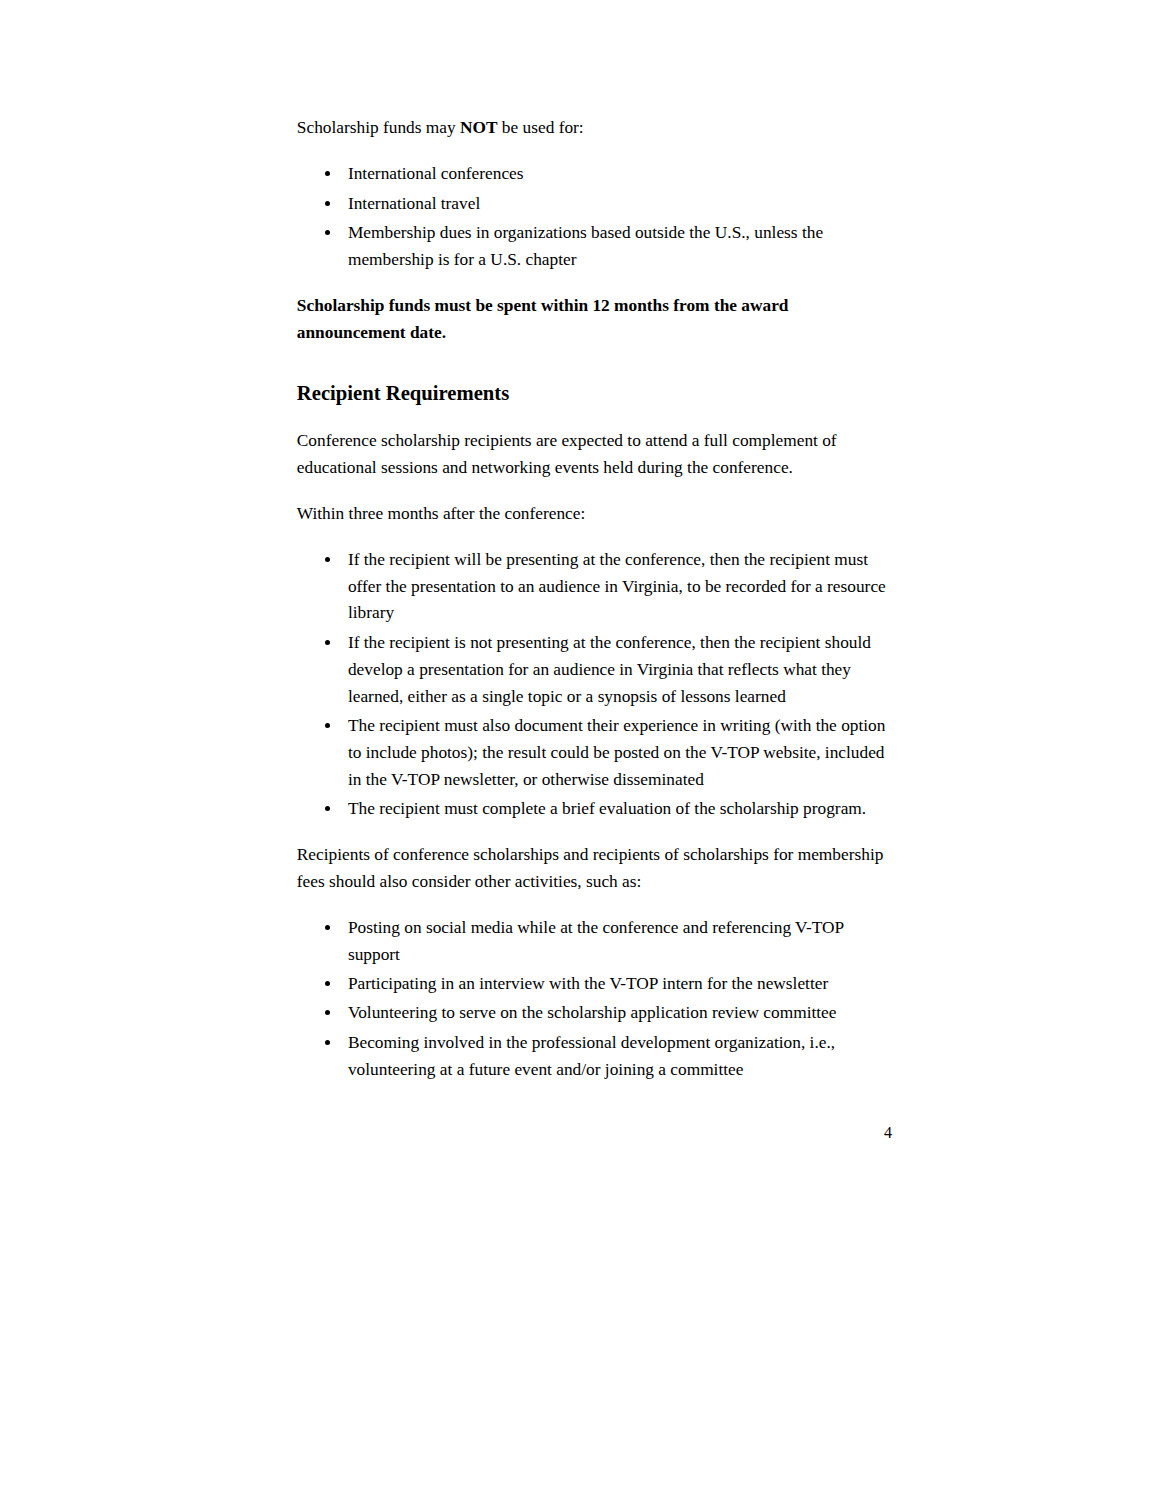Scholarship funds may NOT be used for:
International conferences
International travel
Membership dues in organizations based outside the U.S., unless the membership is for a U.S. chapter
Scholarship funds must be spent within 12 months from the award announcement date.
Recipient Requirements
Conference scholarship recipients are expected to attend a full complement of educational sessions and networking events held during the conference.
Within three months after the conference:
If the recipient will be presenting at the conference, then the recipient must offer the presentation to an audience in Virginia, to be recorded for a resource library
If the recipient is not presenting at the conference, then the recipient should develop a presentation for an audience in Virginia that reflects what they learned, either as a single topic or a synopsis of lessons learned
The recipient must also document their experience in writing (with the option to include photos); the result could be posted on the V-TOP website, included in the V-TOP newsletter, or otherwise disseminated
The recipient must complete a brief evaluation of the scholarship program.
Recipients of conference scholarships and recipients of scholarships for membership fees should also consider other activities, such as:
Posting on social media while at the conference and referencing V-TOP support
Participating in an interview with the V-TOP intern for the newsletter
Volunteering to serve on the scholarship application review committee
Becoming involved in the professional development organization, i.e., volunteering at a future event and/or joining a committee
4